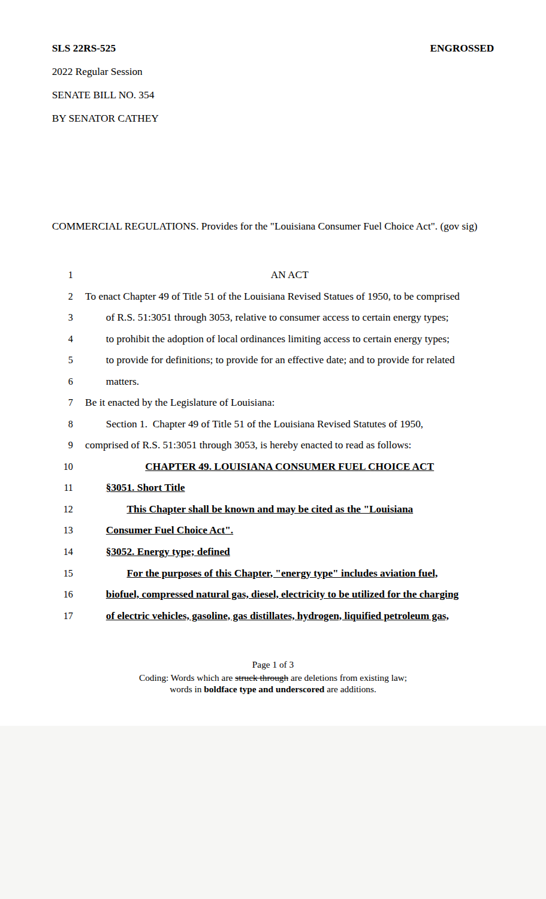SLS 22RS-525
ENGROSSED
2022 Regular Session
SENATE BILL NO. 354
BY SENATOR CATHEY
COMMERCIAL REGULATIONS. Provides for the "Louisiana Consumer Fuel Choice Act". (gov sig)
AN ACT
To enact Chapter 49 of Title 51 of the Louisiana Revised Statues of 1950, to be comprised
of R.S. 51:3051 through 3053, relative to consumer access to certain energy types;
to prohibit the adoption of local ordinances limiting access to certain energy types;
to provide for definitions; to provide for an effective date; and to provide for related
matters.
Be it enacted by the Legislature of Louisiana:
Section 1. Chapter 49 of Title 51 of the Louisiana Revised Statutes of 1950,
comprised of R.S. 51:3051 through 3053, is hereby enacted to read as follows:
CHAPTER 49. LOUISIANA CONSUMER FUEL CHOICE ACT
§3051. Short Title
This Chapter shall be known and may be cited as the "Louisiana
Consumer Fuel Choice Act".
§3052. Energy type; defined
For the purposes of this Chapter, "energy type" includes aviation fuel,
biofuel, compressed natural gas, diesel, electricity to be utilized for the charging
of electric vehicles, gasoline, gas distillates, hydrogen, liquified petroleum gas,
Page 1 of 3
Coding: Words which are struck through are deletions from existing law;
words in boldface type and underscored are additions.